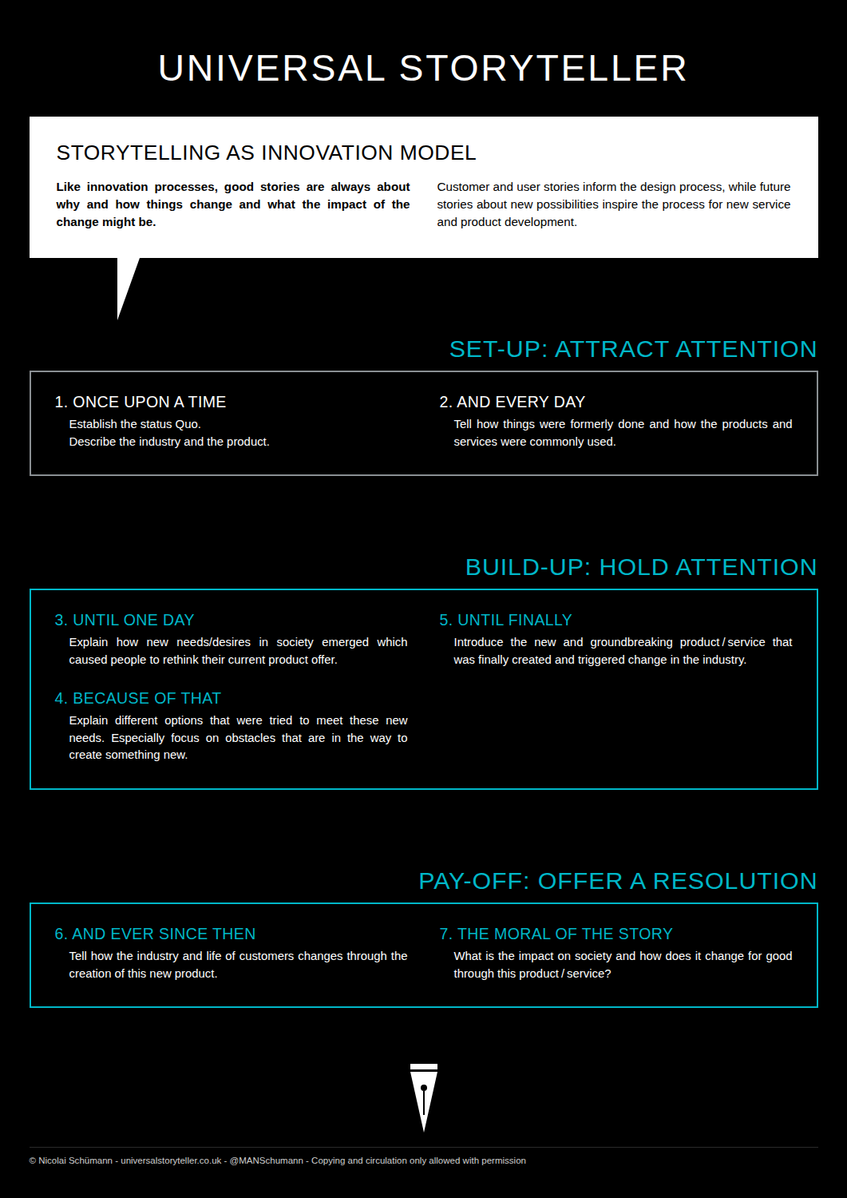Universal Storyteller
Storytelling as Innovation Model
Like innovation processes, good stories are always about why and how things change and what the impact of the change might be.
Customer and user stories inform the design process, while future stories about new possibilities inspire the process for new service and product development.
Set-up: Attract Attention
1. Once upon a time
Establish the status Quo.
Describe the industry and the product.
2. And every day
Tell how things were formerly done and how the products and services were commonly used.
Build-up: Hold Attention
3. Until one day
Explain how new needs/desires in society emerged which caused people to rethink their current product offer.
4. Because of that
Explain different options that were tried to meet these new needs. Especially focus on obstacles that are in the way to create something new.
5. Until finally
Introduce the new and groundbreaking product / service that was finally created and triggered change in the industry.
Pay-off: Offer a Resolution
6. And ever since then
Tell how the industry and life of customers changes through the creation of this new product.
7. The moral of the story
What is the impact on society and how does it change for good through this product / service?
© Nicolai Schümann - universalstoryteller.co.uk - @MANSchumann - Copying and circulation only allowed with permission